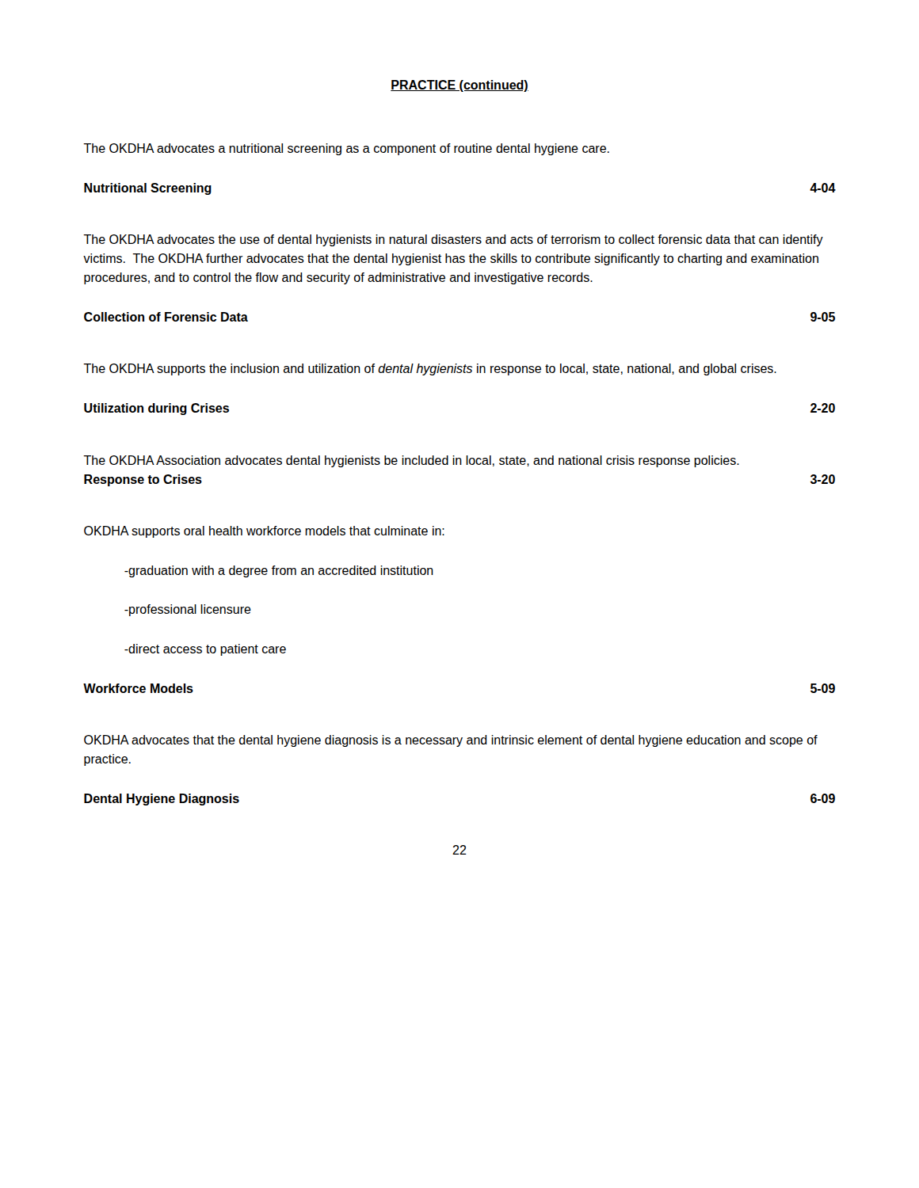PRACTICE (continued)
The OKDHA advocates a nutritional screening as a component of routine dental hygiene care.
Nutritional Screening 4-04
The OKDHA advocates the use of dental hygienists in natural disasters and acts of terrorism to collect forensic data that can identify victims. The OKDHA further advocates that the dental hygienist has the skills to contribute significantly to charting and examination procedures, and to control the flow and security of administrative and investigative records.
Collection of Forensic Data 9-05
The OKDHA supports the inclusion and utilization of dental hygienists in response to local, state, national, and global crises.
Utilization during Crises 2-20
The OKDHA Association advocates dental hygienists be included in local, state, and national crisis response policies.
Response to Crises 3-20
OKDHA supports oral health workforce models that culminate in:
-graduation with a degree from an accredited institution
-professional licensure
-direct access to patient care
Workforce Models 5-09
OKDHA advocates that the dental hygiene diagnosis is a necessary and intrinsic element of dental hygiene education and scope of practice.
Dental Hygiene Diagnosis 6-09
22